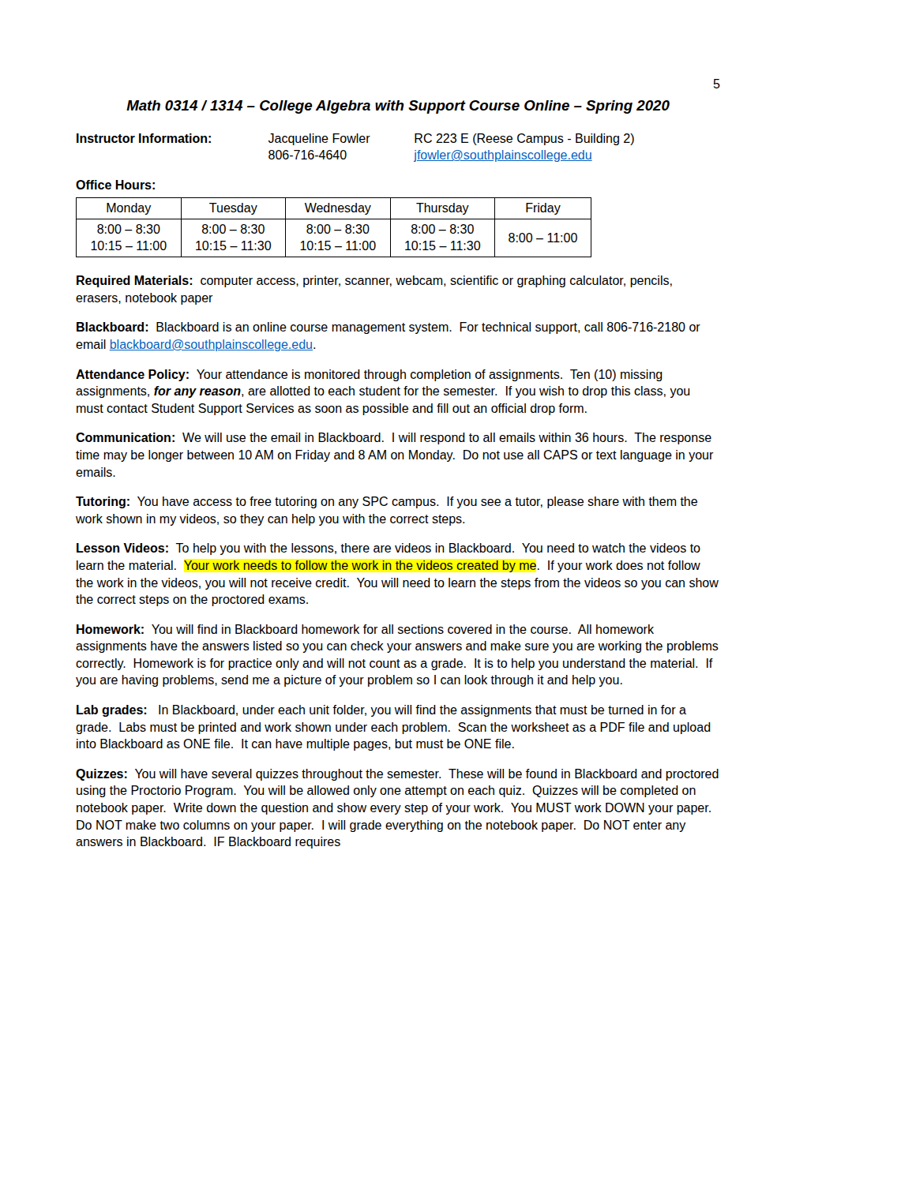5
Math 0314 / 1314 – College Algebra with Support Course Online – Spring 2020
| Instructor Information: | Jacqueline Fowler | RC 223 E (Reese Campus - Building 2) |
| | 806-716-4640 | jfowler@southplainscollege.edu |
Office Hours:
| Monday | Tuesday | Wednesday | Thursday | Friday |
| 8:00 – 8:30 10:15 – 11:00 | 8:00 – 8:30 10:15 – 11:30 | 8:00 – 8:30 10:15 – 11:00 | 8:00 – 8:30 10:15 – 11:30 | 8:00 – 11:00 |
Required Materials: computer access, printer, scanner, webcam, scientific or graphing calculator, pencils, erasers, notebook paper
Blackboard: Blackboard is an online course management system. For technical support, call 806-716-2180 or email blackboard@southplainscollege.edu.
Attendance Policy: Your attendance is monitored through completion of assignments. Ten (10) missing assignments, for any reason, are allotted to each student for the semester. If you wish to drop this class, you must contact Student Support Services as soon as possible and fill out an official drop form.
Communication: We will use the email in Blackboard. I will respond to all emails within 36 hours. The response time may be longer between 10 AM on Friday and 8 AM on Monday. Do not use all CAPS or text language in your emails.
Tutoring: You have access to free tutoring on any SPC campus. If you see a tutor, please share with them the work shown in my videos, so they can help you with the correct steps.
Lesson Videos: To help you with the lessons, there are videos in Blackboard. You need to watch the videos to learn the material. Your work needs to follow the work in the videos created by me. If your work does not follow the work in the videos, you will not receive credit. You will need to learn the steps from the videos so you can show the correct steps on the proctored exams.
Homework: You will find in Blackboard homework for all sections covered in the course. All homework assignments have the answers listed so you can check your answers and make sure you are working the problems correctly. Homework is for practice only and will not count as a grade. It is to help you understand the material. If you are having problems, send me a picture of your problem so I can look through it and help you.
Lab grades: In Blackboard, under each unit folder, you will find the assignments that must be turned in for a grade. Labs must be printed and work shown under each problem. Scan the worksheet as a PDF file and upload into Blackboard as ONE file. It can have multiple pages, but must be ONE file.
Quizzes: You will have several quizzes throughout the semester. These will be found in Blackboard and proctored using the Proctorio Program. You will be allowed only one attempt on each quiz. Quizzes will be completed on notebook paper. Write down the question and show every step of your work. You MUST work DOWN your paper. Do NOT make two columns on your paper. I will grade everything on the notebook paper. Do NOT enter any answers in Blackboard. IF Blackboard requires